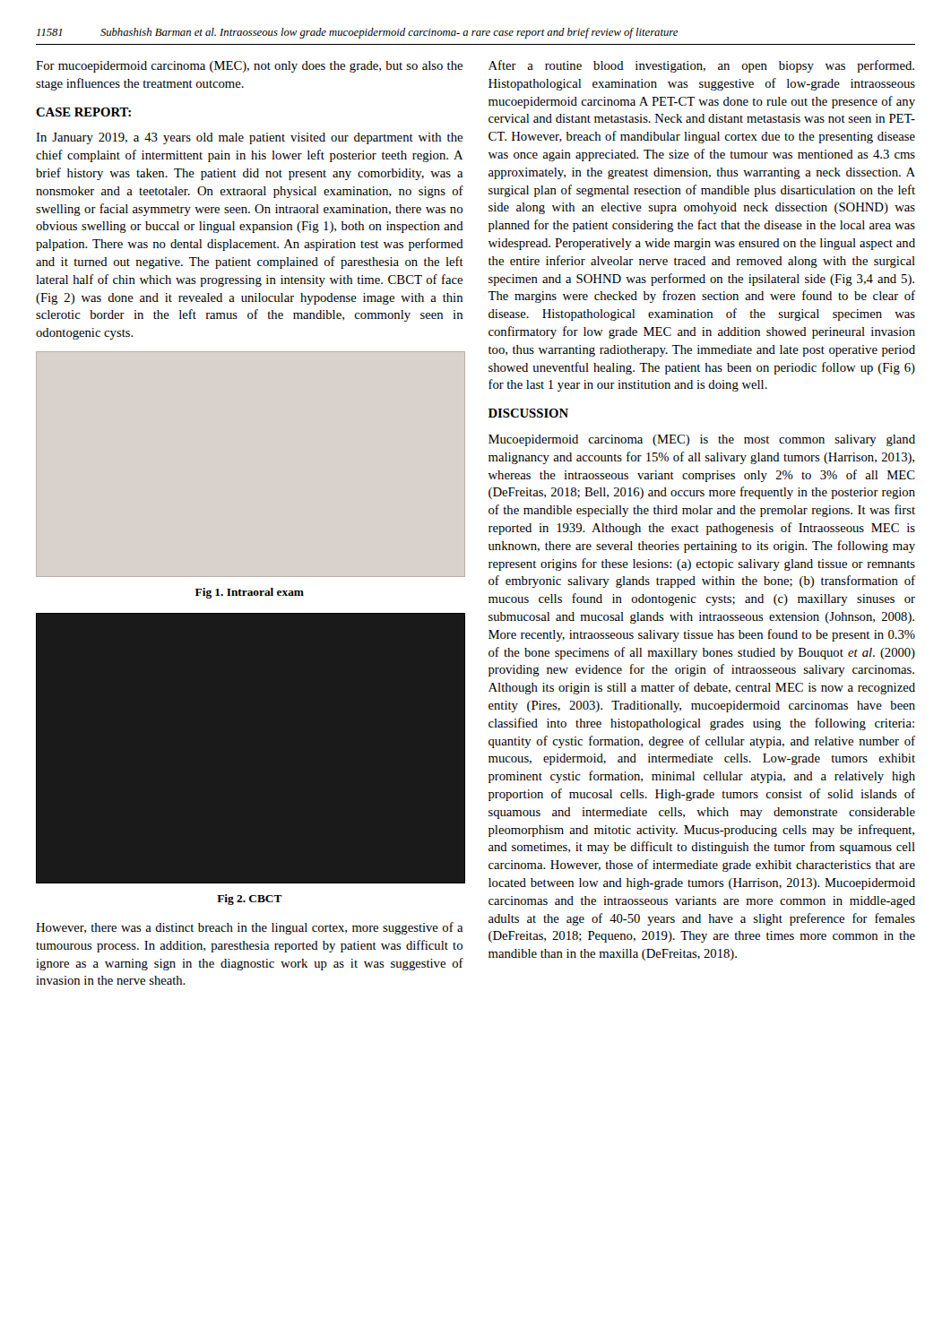11581 Subhashish Barman et al. Intraosseous low grade mucoepidermoid carcinoma- a rare case report and brief review of literature
For mucoepidermoid carcinoma (MEC), not only does the grade, but so also the stage influences the treatment outcome.
Case Report:
In January 2019, a 43 years old male patient visited our department with the chief complaint of intermittent pain in his lower left posterior teeth region. A brief history was taken. The patient did not present any comorbidity, was a nonsmoker and a teetotaler. On extraoral physical examination, no signs of swelling or facial asymmetry were seen. On intraoral examination, there was no obvious swelling or buccal or lingual expansion (Fig 1), both on inspection and palpation. There was no dental displacement. An aspiration test was performed and it turned out negative. The patient complained of paresthesia on the left lateral half of chin which was progressing in intensity with time. CBCT of face (Fig 2) was done and it revealed a unilocular hypodense image with a thin sclerotic border in the left ramus of the mandible, commonly seen in odontogenic cysts.
Fig 1. Intraoral exam
Fig 2. CBCT
However, there was a distinct breach in the lingual cortex, more suggestive of a tumourous process. In addition, paresthesia reported by patient was difficult to ignore as a warning sign in the diagnostic work up as it was suggestive of invasion in the nerve sheath.
After a routine blood investigation, an open biopsy was performed. Histopathological examination was suggestive of low-grade intraosseous mucoepidermoid carcinoma A PET-CT was done to rule out the presence of any cervical and distant metastasis. Neck and distant metastasis was not seen in PET-CT. However, breach of mandibular lingual cortex due to the presenting disease was once again appreciated. The size of the tumour was mentioned as 4.3 cms approximately, in the greatest dimension, thus warranting a neck dissection. A surgical plan of segmental resection of mandible plus disarticulation on the left side along with an elective supra omohyoid neck dissection (SOHND) was planned for the patient considering the fact that the disease in the local area was widespread. Peroperatively a wide margin was ensured on the lingual aspect and the entire inferior alveolar nerve traced and removed along with the surgical specimen and a SOHND was performed on the ipsilateral side (Fig 3,4 and 5). The margins were checked by frozen section and were found to be clear of disease. Histopathological examination of the surgical specimen was confirmatory for low grade MEC and in addition showed perineural invasion too, thus warranting radiotherapy. The immediate and late post operative period showed uneventful healing. The patient has been on periodic follow up (Fig 6) for the last 1 year in our institution and is doing well.
Discussion
Mucoepidermoid carcinoma (MEC) is the most common salivary gland malignancy and accounts for 15% of all salivary gland tumors (Harrison, 2013), whereas the intraosseous variant comprises only 2% to 3% of all MEC (DeFreitas, 2018; Bell, 2016) and occurs more frequently in the posterior region of the mandible especially the third molar and the premolar regions. It was first reported in 1939. Although the exact pathogenesis of Intraosseous MEC is unknown, there are several theories pertaining to its origin. The following may represent origins for these lesions: (a) ectopic salivary gland tissue or remnants of embryonic salivary glands trapped within the bone; (b) transformation of mucous cells found in odontogenic cysts; and (c) maxillary sinuses or submucosal and mucosal glands with intraosseous extension (Johnson, 2008). More recently, intraosseous salivary tissue has been found to be present in 0.3% of the bone specimens of all maxillary bones studied by Bouquot et al. (2000) providing new evidence for the origin of intraosseous salivary carcinomas. Although its origin is still a matter of debate, central MEC is now a recognized entity (Pires, 2003). Traditionally, mucoepidermoid carcinomas have been classified into three histopathological grades using the following criteria: quantity of cystic formation, degree of cellular atypia, and relative number of mucous, epidermoid, and intermediate cells. Low-grade tumors exhibit prominent cystic formation, minimal cellular atypia, and a relatively high proportion of mucosal cells. High-grade tumors consist of solid islands of squamous and intermediate cells, which may demonstrate considerable pleomorphism and mitotic activity. Mucus-producing cells may be infrequent, and sometimes, it may be difficult to distinguish the tumor from squamous cell carcinoma. However, those of intermediate grade exhibit characteristics that are located between low and high-grade tumors (Harrison, 2013). Mucoepidermoid carcinomas and the intraosseous variants are more common in middle-aged adults at the age of 40-50 years and have a slight preference for females (DeFreitas, 2018; Pequeno, 2019). They are three times more common in the mandible than in the maxilla (DeFreitas, 2018).